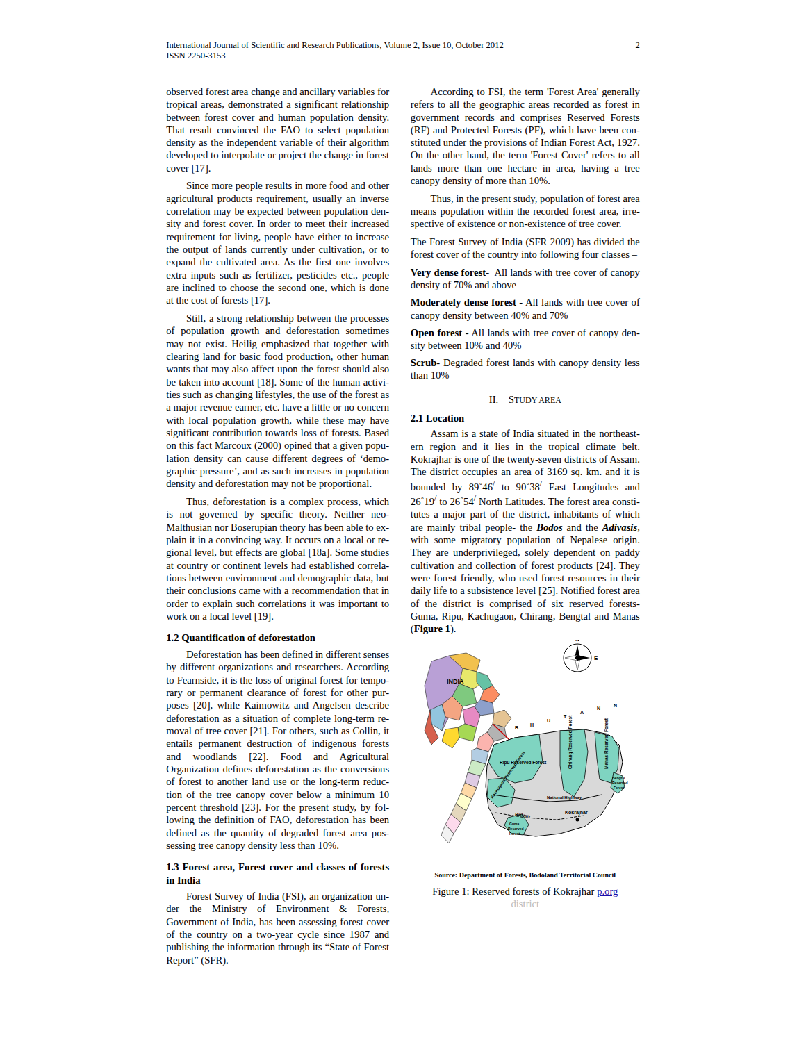International Journal of Scientific and Research Publications, Volume 2, Issue 10, October 2012 ISSN 2250-3153 2
observed forest area change and ancillary variables for tropical areas, demonstrated a significant relationship between forest cover and human population density. That result convinced the FAO to select population density as the independent variable of their algorithm developed to interpolate or project the change in forest cover [17].
Since more people results in more food and other agricultural products requirement, usually an inverse correlation may be expected between population density and forest cover. In order to meet their increased requirement for living, people have either to increase the output of lands currently under cultivation, or to expand the cultivated area. As the first one involves extra inputs such as fertilizer, pesticides etc., people are inclined to choose the second one, which is done at the cost of forests [17].
Still, a strong relationship between the processes of population growth and deforestation sometimes may not exist. Heilig emphasized that together with clearing land for basic food production, other human wants that may also affect upon the forest should also be taken into account [18]. Some of the human activities such as changing lifestyles, the use of the forest as a major revenue earner, etc. have a little or no concern with local population growth, while these may have significant contribution towards loss of forests. Based on this fact Marcoux (2000) opined that a given population density can cause different degrees of ‘demographic pressure’, and as such increases in population density and deforestation may not be proportional.
Thus, deforestation is a complex process, which is not governed by specific theory. Neither neo-Malthusian nor Boserupian theory has been able to explain it in a convincing way. It occurs on a local or regional level, but effects are global [18a]. Some studies at country or continent levels had established correlations between environment and demographic data, but their conclusions came with a recommendation that in order to explain such correlations it was important to work on a local level [19].
1.2 Quantification of deforestation
Deforestation has been defined in different senses by different organizations and researchers. According to Fearnside, it is the loss of original forest for temporary or permanent clearance of forest for other purposes [20], while Kaimowitz and Angelsen describe deforestation as a situation of complete long-term removal of tree cover [21]. For others, such as Collin, it entails permanent destruction of indigenous forests and woodlands [22]. Food and Agricultural Organization defines deforestation as the conversions of forest to another land use or the long-term reduction of the tree canopy cover below a minimum 10 percent threshold [23]. For the present study, by following the definition of FAO, deforestation has been defined as the quantity of degraded forest area possessing tree canopy density less than 10%.
1.3 Forest area, Forest cover and classes of forests in India
Forest Survey of India (FSI), an organization under the Ministry of Environment & Forests, Government of India, has been assessing forest cover of the country on a two-year cycle since 1987 and publishing the information through its “State of Forest Report” (SFR).
According to FSI, the term 'Forest Area' generally refers to all the geographic areas recorded as forest in government records and comprises Reserved Forests (RF) and Protected Forests (PF), which have been constituted under the provisions of Indian Forest Act, 1927. On the other hand, the term 'Forest Cover' refers to all lands more than one hectare in area, having a tree canopy density of more than 10%.
Thus, in the present study, population of forest area means population within the recorded forest area, irrespective of existence or non-existence of tree cover.
The Forest Survey of India (SFR 2009) has divided the forest cover of the country into following four classes –
Very dense forest- All lands with tree cover of canopy density of 70% and above
Moderately dense forest - All lands with tree cover of canopy density between 40% and 70%
Open forest - All lands with tree cover of canopy density between 10% and 40%
Scrub- Degraded forest lands with canopy density less than 10%
II. STUDY AREA
2.1 Location
Assam is a state of India situated in the northeastern region and it lies in the tropical climate belt. Kokrajhar is one of the twenty-seven districts of Assam. The district occupies an area of 3169 sq. km. and it is bounded by 89˚46/ to 90˚38/ East Longitudes and 26˚19/ to 26˚54/ North Latitudes. The forest area constitutes a major part of the district, inhabitants of which are mainly tribal people- the Bodos and the Adivasis, with some migratory population of Nepalese origin. They are underprivileged, solely dependent on paddy cultivation and collection of forest products [24]. They were forest friendly, who used forest resources in their daily life to a subsistence level [25]. Notified forest area of the district is comprised of six reserved forests- Guma, Ripu, Kachugaon, Chirang, Bengtal and Manas (Figure 1).
INDIA N E Ripu Reserved Forest Chirang Reserved Forest Manas Reserved Forest Bengtal Reserved Forest Kachugaon Reserved Forest Guma Reserved Forest National Highway Railway Kokrajhar B H U T A N N
Source: Department of Forests, Bodoland Territorial Council
Figure 1: Reserved forests of Kokrajhar p.org
district